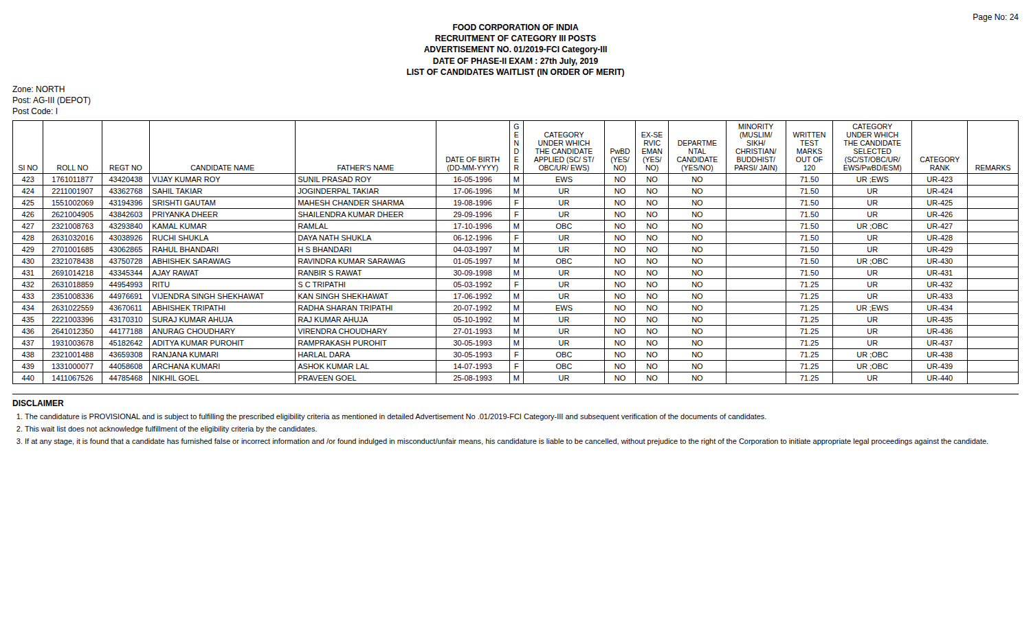Page No: 24
FOOD CORPORATION OF INDIA
RECRUITMENT OF CATEGORY III POSTS
ADVERTISEMENT NO. 01/2019-FCI Category-III
DATE OF PHASE-II EXAM : 27th July, 2019
LIST OF CANDIDATES WAITLIST (IN ORDER OF MERIT)
Zone: NORTH
Post: AG-III (DEPOT)
Post Code: I
| SI NO | ROLL NO | REGT NO | CANDIDATE NAME | FATHER'S NAME | DATE OF BIRTH (DD-MM-YYYY) | G E N D E R | CATEGORY UNDER WHICH THE CANDIDATE APPLIED (SC/ ST/ OBC/UR/ EWS) | PwBD (YES/ NO) | EX-SE RVIC EMAN (YES/ NO) | DEPARTME NTAL CANDIDATE (YES/NO) | MINORITY (MUSLIM/ SIKH/ CHRISTIAN/ BUDDHIST/ PARSI/ JAIN) | WRITTEN TEST MARKS OUT OF 120 | CATEGORY UNDER WHICH THE CANDIDATE SELECTED (SC/ST/OBC/UR/ EWS/PwBD/ESM) | CATEGORY RANK | REMARKS |
| --- | --- | --- | --- | --- | --- | --- | --- | --- | --- | --- | --- | --- | --- | --- | --- |
| 423 | 1761011877 | 43420438 | VIJAY KUMAR ROY | SUNIL PRASAD ROY | 16-05-1996 | M | EWS | NO | NO | NO | | 71.50 | UR ;EWS | UR-423 | |
| 424 | 2211001907 | 43362768 | SAHIL TAKIAR | JOGINDERPAL TAKIAR | 17-06-1996 | M | UR | NO | NO | NO | | 71.50 | UR | UR-424 | |
| 425 | 1551002069 | 43194396 | SRISHTI GAUTAM | MAHESH CHANDER SHARMA | 19-08-1996 | F | UR | NO | NO | NO | | 71.50 | UR | UR-425 | |
| 426 | 2621004905 | 43842603 | PRIYANKA DHEER | SHAILENDRA KUMAR DHEER | 29-09-1996 | F | UR | NO | NO | NO | | 71.50 | UR | UR-426 | |
| 427 | 2321008763 | 43293840 | KAMAL KUMAR | RAMLAL | 17-10-1996 | M | OBC | NO | NO | NO | | 71.50 | UR ;OBC | UR-427 | |
| 428 | 2631032016 | 43038926 | RUCHI SHUKLA | DAYA NATH SHUKLA | 06-12-1996 | F | UR | NO | NO | NO | | 71.50 | UR | UR-428 | |
| 429 | 2701001685 | 43062865 | RAHUL BHANDARI | H S BHANDARI | 04-03-1997 | M | UR | NO | NO | NO | | 71.50 | UR | UR-429 | |
| 430 | 2321078438 | 43750728 | ABHISHEK SARAWAG | RAVINDRA KUMAR SARAWAG | 01-05-1997 | M | OBC | NO | NO | NO | | 71.50 | UR ;OBC | UR-430 | |
| 431 | 2691014218 | 43345344 | AJAY RAWAT | RANBIR S RAWAT | 30-09-1998 | M | UR | NO | NO | NO | | 71.50 | UR | UR-431 | |
| 432 | 2631018859 | 44954993 | RITU | S C TRIPATHI | 05-03-1992 | F | UR | NO | NO | NO | | 71.25 | UR | UR-432 | |
| 433 | 2351008336 | 44976691 | VIJENDRA SINGH SHEKHAWAT | KAN SINGH SHEKHAWAT | 17-06-1992 | M | UR | NO | NO | NO | | 71.25 | UR | UR-433 | |
| 434 | 2631022559 | 43670611 | ABHISHEK TRIPATHI | RADHA SHARAN TRIPATHI | 20-07-1992 | M | EWS | NO | NO | NO | | 71.25 | UR ;EWS | UR-434 | |
| 435 | 2221003396 | 43170310 | SURAJ KUMAR AHUJA | RAJ KUMAR AHUJA | 05-10-1992 | M | UR | NO | NO | NO | | 71.25 | UR | UR-435 | |
| 436 | 2641012350 | 44177188 | ANURAG CHOUDHARY | VIRENDRA CHOUDHARY | 27-01-1993 | M | UR | NO | NO | NO | | 71.25 | UR | UR-436 | |
| 437 | 1931003678 | 45182642 | ADITYA KUMAR PUROHIT | RAMPRAKASH PUROHIT | 30-05-1993 | M | UR | NO | NO | NO | | 71.25 | UR | UR-437 | |
| 438 | 2321001488 | 43659308 | RANJANA KUMARI | HARLAL DARA | 30-05-1993 | F | OBC | NO | NO | NO | | 71.25 | UR ;OBC | UR-438 | |
| 439 | 1331000077 | 44058608 | ARCHANA KUMARI | ASHOK KUMAR LAL | 14-07-1993 | F | OBC | NO | NO | NO | | 71.25 | UR ;OBC | UR-439 | |
| 440 | 1411067526 | 44785468 | NIKHIL GOEL | PRAVEEN GOEL | 25-08-1993 | M | UR | NO | NO | NO | | 71.25 | UR | UR-440 | |
DISCLAIMER
The candidature is PROVISIONAL and is subject to fulfilling the prescribed eligibility criteria as mentioned in detailed Advertisement No .01/2019-FCI Category-III and subsequent verification of the documents of candidates.
This wait list does not acknowledge fulfillment of the eligibility criteria by the candidates.
If at any stage, it is found that a candidate has furnished false or incorrect information and /or found indulged in misconduct/unfair means, his candidature is liable to be cancelled, without prejudice to the right of the Corporation to initiate appropriate legal proceedings against the candidate.